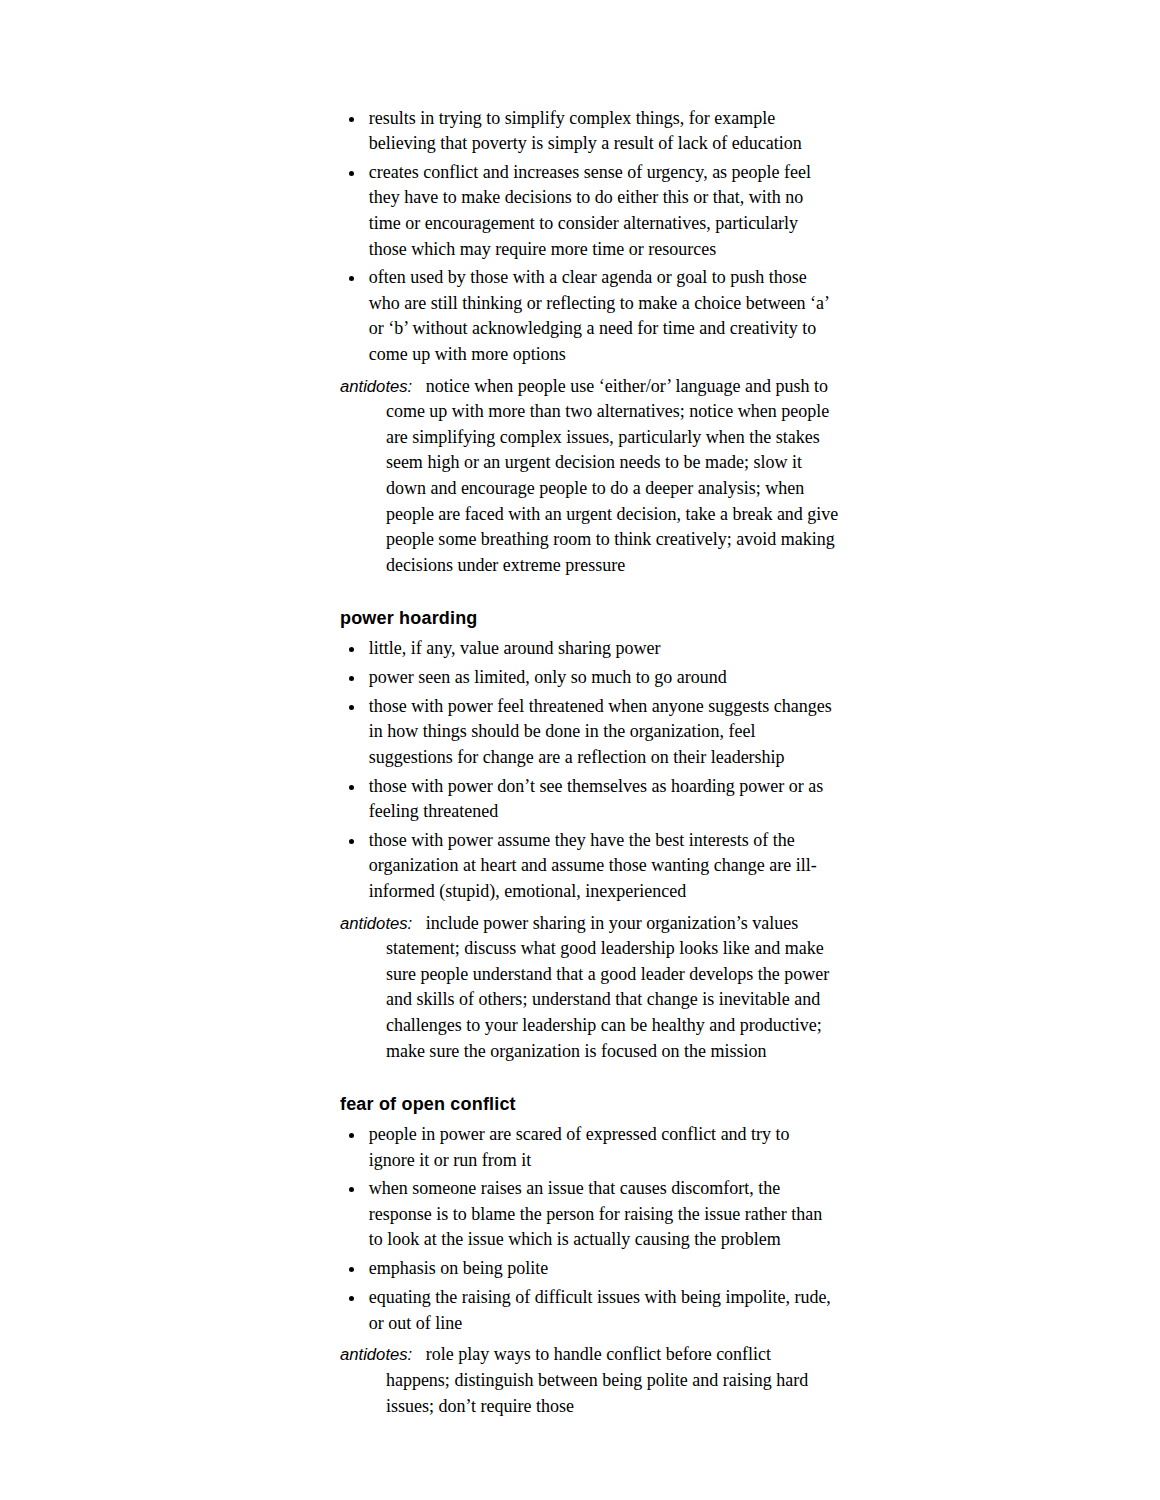results in trying to simplify complex things, for example believing that poverty is simply a result of lack of education
creates conflict and increases sense of urgency, as people feel they have to make decisions to do either this or that, with no time or encouragement to consider alternatives, particularly those which may require more time or resources
often used by those with a clear agenda or goal to push those who are still thinking or reflecting to make a choice between ‘a’ or ‘b’ without acknowledging a need for time and creativity to come up with more options
antidotes: notice when people use ‘either/or’ language and push to come up with more than two alternatives; notice when people are simplifying complex issues, particularly when the stakes seem high or an urgent decision needs to be made; slow it down and encourage people to do a deeper analysis; when people are faced with an urgent decision, take a break and give people some breathing room to think creatively; avoid making decisions under extreme pressure
power hoarding
little, if any, value around sharing power
power seen as limited, only so much to go around
those with power feel threatened when anyone suggests changes in how things should be done in the organization, feel suggestions for change are a reflection on their leadership
those with power don’t see themselves as hoarding power or as feeling threatened
those with power assume they have the best interests of the organization at heart and assume those wanting change are ill-informed (stupid), emotional, inexperienced
antidotes: include power sharing in your organization’s values statement; discuss what good leadership looks like and make sure people understand that a good leader develops the power and skills of others; understand that change is inevitable and challenges to your leadership can be healthy and productive; make sure the organization is focused on the mission
fear of open conflict
people in power are scared of expressed conflict and try to ignore it or run from it
when someone raises an issue that causes discomfort, the response is to blame the person for raising the issue rather than to look at the issue which is actually causing the problem
emphasis on being polite
equating the raising of difficult issues with being impolite, rude, or out of line
antidotes: role play ways to handle conflict before conflict happens; distinguish between being polite and raising hard issues; don’t require those